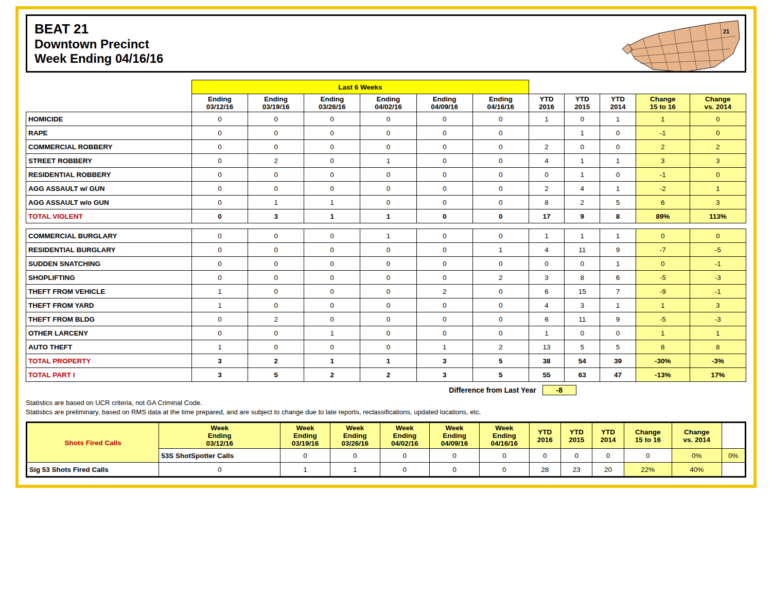BEAT 21
Downtown Precinct
Week Ending 04/16/16
21
| | Last 6 Weeks | | | | | |
| | Ending 03/12/16 | Ending 03/19/16 | Ending 03/26/16 | Ending 04/02/16 | Ending 04/09/16 | Ending 04/16/16 | YTD 2016 | YTD 2015 | YTD 2014 | Change 15 to 16 | Change vs. 2014 |
| HOMICIDE | 0 | 0 | 0 | 0 | 0 | 0 | 1 | 0 | 1 | 1 | 0 |
| RAPE | 0 | 0 | 0 | 0 | 0 | 0 | | 1 | 0 | -1 | 0 |
| COMMERCIAL ROBBERY | 0 | 0 | 0 | 0 | 0 | 0 | 2 | 0 | 0 | 2 | 2 |
| STREET ROBBERY | 0 | 2 | 0 | 1 | 0 | 0 | 4 | 1 | 1 | 3 | 3 |
| RESIDENTIAL ROBBERY | 0 | 0 | 0 | 0 | 0 | 0 | 0 | 1 | 0 | -1 | 0 |
| AGG ASSAULT w/ GUN | 0 | 0 | 0 | 0 | 0 | 0 | 2 | 4 | 1 | -2 | 1 |
| AGG ASSAULT w/o GUN | 0 | 1 | 1 | 0 | 0 | 0 | 8 | 2 | 5 | 6 | 3 |
| TOTAL VIOLENT | 0 | 3 | 1 | 1 | 0 | 0 | 17 | 9 | 8 | 89% | 113% |
| COMMERCIAL BURGLARY | 0 | 0 | 0 | 1 | 0 | 0 | 1 | 1 | 1 | 0 | 0 |
| RESIDENTIAL BURGLARY | 0 | 0 | 0 | 0 | 0 | 1 | 4 | 11 | 9 | -7 | -5 |
| SUDDEN SNATCHING | 0 | 0 | 0 | 0 | 0 | 0 | 0 | 0 | 1 | 0 | -1 |
| SHOPLIFTING | 0 | 0 | 0 | 0 | 0 | 2 | 3 | 8 | 6 | -5 | -3 |
| THEFT FROM VEHICLE | 1 | 0 | 0 | 0 | 2 | 0 | 6 | 15 | 7 | -9 | -1 |
| THEFT FROM YARD | 1 | 0 | 0 | 0 | 0 | 0 | 4 | 3 | 1 | 1 | 3 |
| THEFT FROM BLDG | 0 | 2 | 0 | 0 | 0 | 0 | 6 | 11 | 9 | -5 | -3 |
| OTHER LARCENY | 0 | 0 | 1 | 0 | 0 | 0 | 1 | 0 | 0 | 1 | 1 |
| AUTO THEFT | 1 | 0 | 0 | 0 | 1 | 2 | 13 | 5 | 5 | 8 | 8 |
| TOTAL PROPERTY | 3 | 2 | 1 | 1 | 3 | 5 | 38 | 54 | 39 | -30% | -3% |
| TOTAL PART I | 3 | 5 | 2 | 2 | 3 | 5 | 55 | 63 | 47 | -13% | 17% |
Difference from Last Year -8
Statistics are based on UCR criteria, not GA Criminal Code.
Statistics are preliminary, based on RMS data at the time prepared, and are subject to change due to late reports, reclassifications, updated locations, etc.
| Shots Fired Calls | Week Ending 03/12/16 | Week Ending 03/19/16 | Week Ending 03/26/16 | Week Ending 04/02/16 | Week Ending 04/09/16 | Week Ending 04/16/16 | YTD 2016 | YTD 2015 | YTD 2014 | Change 15 to 16 | Change vs. 2014 |
| --- | --- | --- | --- | --- | --- | --- | --- | --- | --- | --- | --- |
| 53S ShotSpotter Calls | 0 | 0 | 0 | 0 | 0 | 0 | 0 | 0 | 0 | 0% | 0% |
| Sig 53 Shots Fired Calls | 0 | 1 | 1 | 0 | 0 | 0 | 28 | 23 | 20 | 22% | 40% |